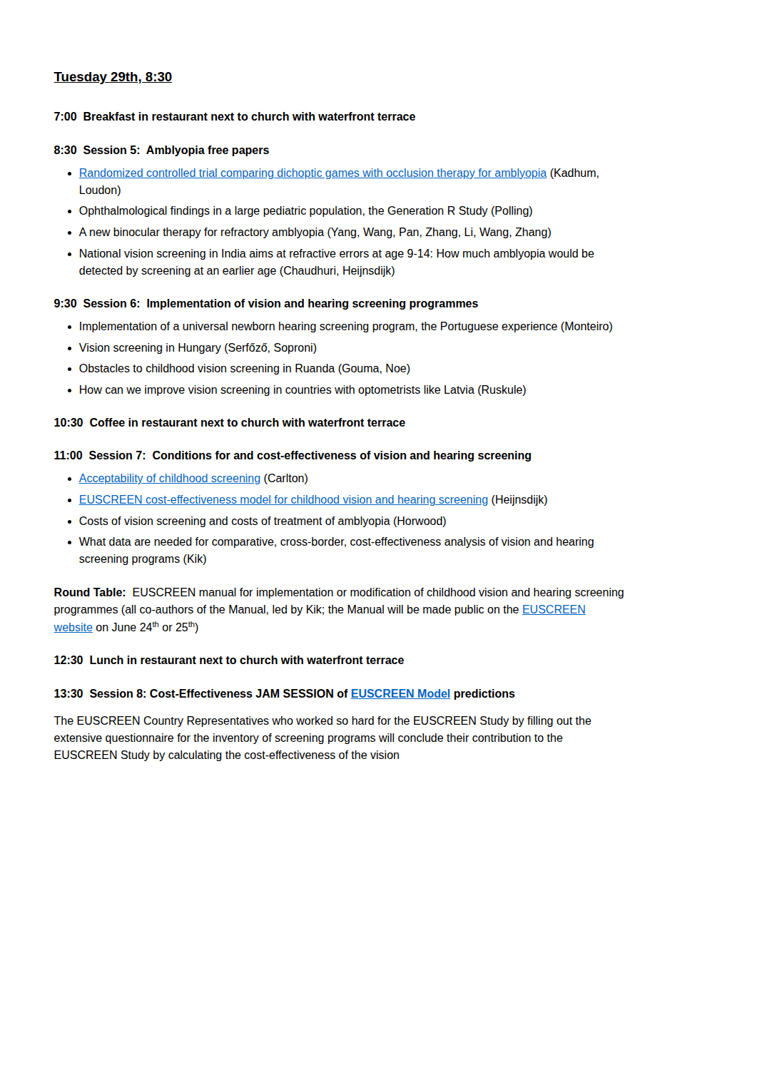Tuesday 29th, 8:30
7:00 Breakfast in restaurant next to church with waterfront terrace
8:30 Session 5: Amblyopia free papers
Randomized controlled trial comparing dichoptic games with occlusion therapy for amblyopia (Kadhum, Loudon)
Ophthalmological findings in a large pediatric population, the Generation R Study (Polling)
A new binocular therapy for refractory amblyopia (Yang, Wang, Pan, Zhang, Li, Wang, Zhang)
National vision screening in India aims at refractive errors at age 9-14: How much amblyopia would be detected by screening at an earlier age (Chaudhuri, Heijnsdijk)
9:30 Session 6: Implementation of vision and hearing screening programmes
Implementation of a universal newborn hearing screening program, the Portuguese experience (Monteiro)
Vision screening in Hungary (Serfőző, Soproni)
Obstacles to childhood vision screening in Ruanda (Gouma, Noe)
How can we improve vision screening in countries with optometrists like Latvia (Ruskule)
10:30 Coffee in restaurant next to church with waterfront terrace
11:00 Session 7: Conditions for and cost-effectiveness of vision and hearing screening
Acceptability of childhood screening (Carlton)
EUSCREEN cost-effectiveness model for childhood vision and hearing screening (Heijnsdijk)
Costs of vision screening and costs of treatment of amblyopia (Horwood)
What data are needed for comparative, cross-border, cost-effectiveness analysis of vision and hearing screening programs (Kik)
Round Table: EUSCREEN manual for implementation or modification of childhood vision and hearing screening programmes (all co-authors of the Manual, led by Kik; the Manual will be made public on the EUSCREEN website on June 24th or 25th)
12:30 Lunch in restaurant next to church with waterfront terrace
13:30 Session 8: Cost-Effectiveness JAM SESSION of EUSCREEN Model predictions
The EUSCREEN Country Representatives who worked so hard for the EUSCREEN Study by filling out the extensive questionnaire for the inventory of screening programs will conclude their contribution to the EUSCREEN Study by calculating the cost-effectiveness of the vision